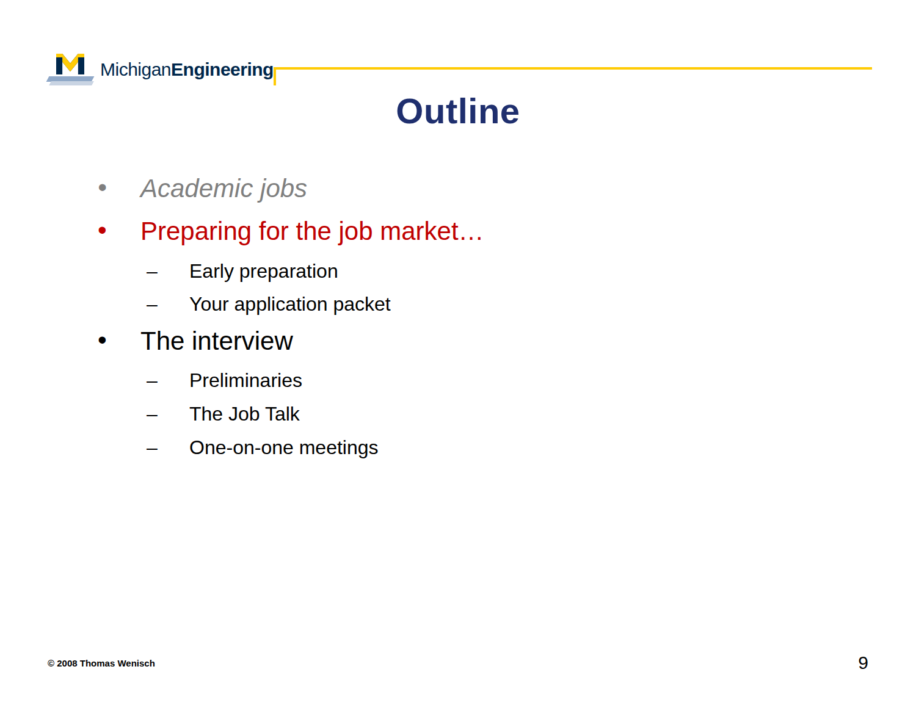Michigan Engineering
Outline
Academic jobs
Preparing for the job market…
Early preparation
Your application packet
The interview
Preliminaries
The Job Talk
One-on-one meetings
© 2008 Thomas Wenisch
9